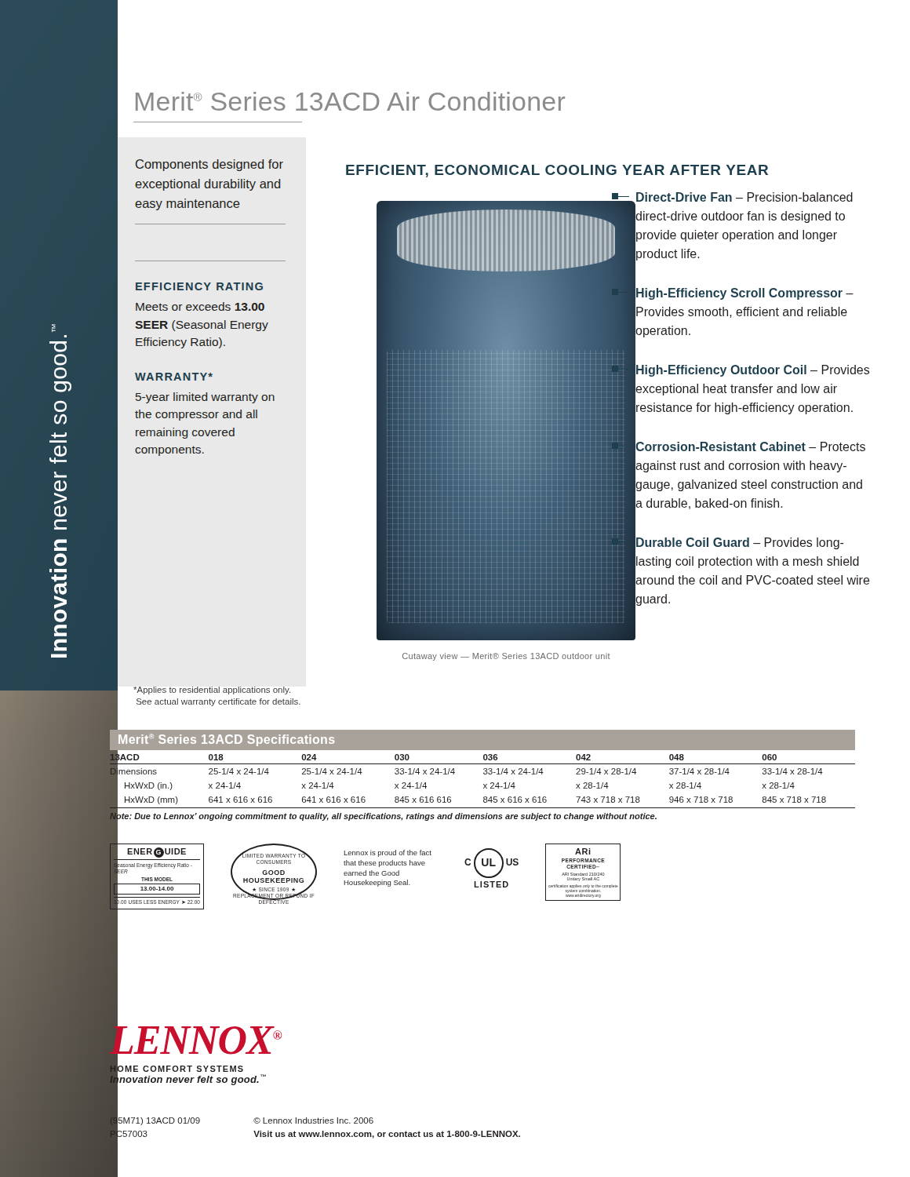Innovation never felt so good.™
Components designed for exceptional durability and easy maintenance
EFFICIENCY RATING
Meets or exceeds 13.00 SEER (Seasonal Energy Efficiency Ratio).
WARRANTY*
5-year limited warranty on the compressor and all remaining covered components.
Merit® Series 13ACD Air Conditioner
EFFICIENT, ECONOMICAL COOLING YEAR AFTER YEAR
Cutaway view — Merit® Series 13ACD outdoor unit
Direct-Drive Fan – Precision-balanced direct-drive outdoor fan is designed to provide quieter operation and longer product life.
High-Efficiency Scroll Compressor – Provides smooth, efficient and reliable operation.
High-Efficiency Outdoor Coil – Provides exceptional heat transfer and low air resistance for high-efficiency operation.
Corrosion-Resistant Cabinet – Protects against rust and corrosion with heavy-gauge, galvanized steel construction and a durable, baked-on finish.
Durable Coil Guard – Provides long-lasting coil protection with a mesh shield around the coil and PVC-coated steel wire guard.
*Applies to residential applications only.
See actual warranty certificate for details.
Merit® Series 13ACD Specifications
| 13ACD | 018 | 024 | 030 | 036 | 042 | 048 | 060 |
| --- | --- | --- | --- | --- | --- | --- | --- |
| Dimensions | 25-1/4 x 24-1/4 | 25-1/4 x 24-1/4 | 33-1/4 x 24-1/4 | 33-1/4 x 24-1/4 | 29-1/4 x 28-1/4 | 37-1/4 x 28-1/4 | 33-1/4 x 28-1/4 |
| HxWxD (in.) | x 24-1/4 | x 24-1/4 | x 24-1/4 | x 24-1/4 | x 28-1/4 | x 28-1/4 | x 28-1/4 |
| HxWxD (mm) | 641 x 616 x 616 | 641 x 616 x 616 | 845 x 616 616 | 845 x 616 x 616 | 743 x 718 x 718 | 946 x 718 x 718 | 845 x 718 x 718 |
Note: Due to Lennox’ ongoing commitment to quality, all specifications, ratings and dimensions are subject to change without notice.
ENERGUIDE
Seasonal Energy Efficiency Ratio - SEER
THIS MODEL
13.00-14.00
10.00 USES LESS ENERGY ➤22.00
LIMITED WARRANTY TO CONSUMERS GOOD HOUSEKEEPING ★ SINCE 1909 ★
REPLACEMENT OR REFUND IF DEFECTIVE
Lennox is proud of the fact that these products have earned the Good Housekeeping Seal.
CUL US
LISTED
ARi
PERFORMANCE
CERTIFIED™
ARI Standard 210/240
Unitary Small AC
certification applies only to the complete system combination.
www.aridirectory.org
LENNOX®
HOME COMFORT SYSTEMS
Innovation never felt so good.™
(95M71) 13ACD 01/09
PC57003
© Lennox Industries Inc. 2006
Visit us at www.lennox.com, or contact us at 1-800-9-LENNOX.